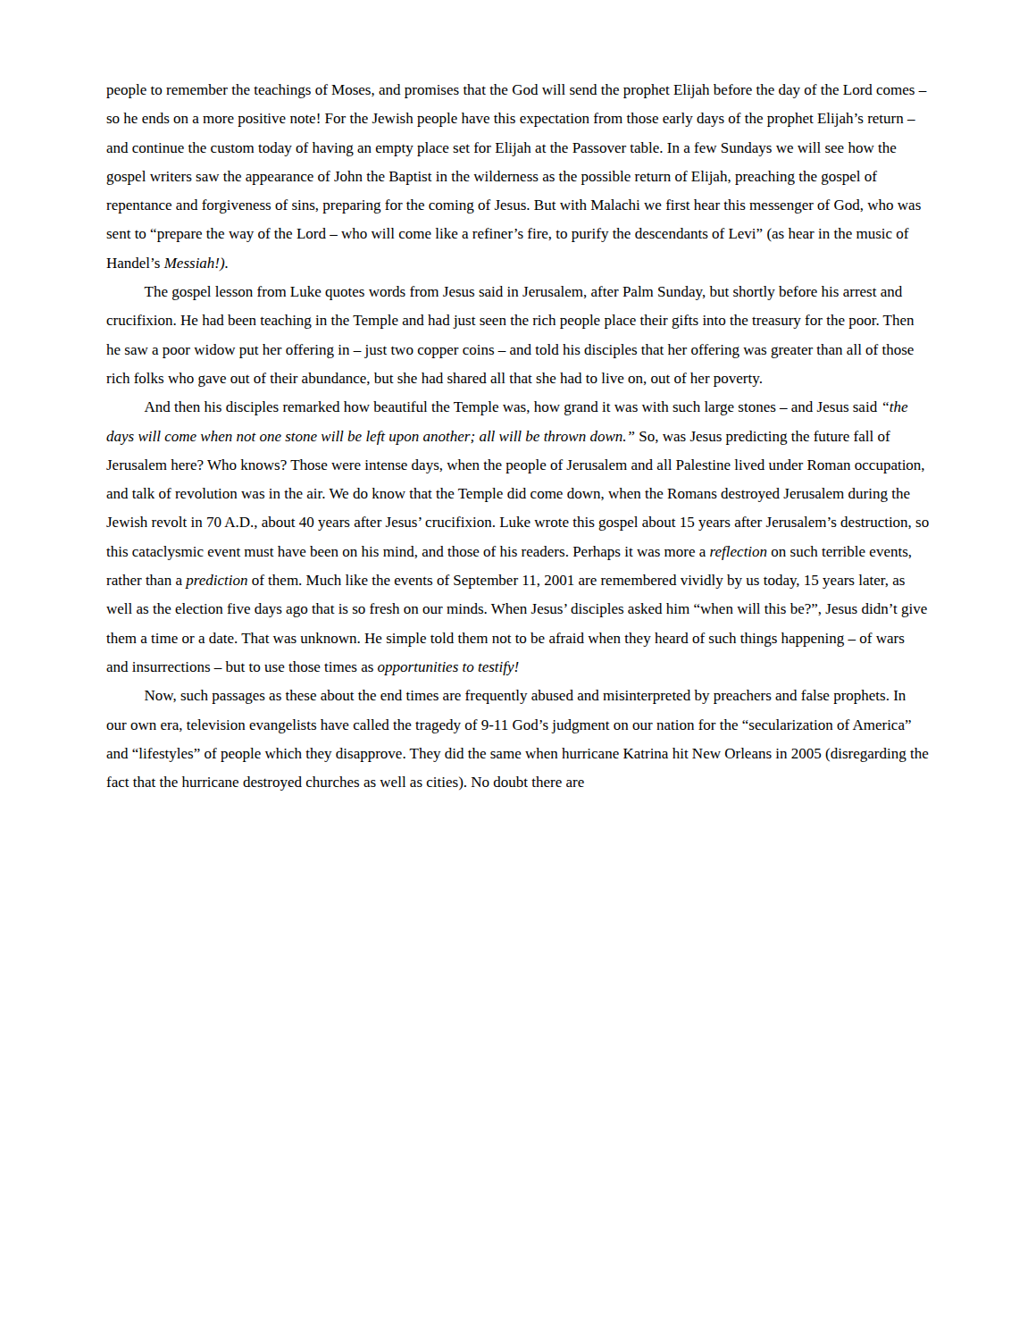people to remember the teachings of Moses, and promises that the God will send the prophet Elijah before the day of the Lord comes – so he ends on a more positive note! For the Jewish people have this expectation from those early days of the prophet Elijah’s return – and continue the custom today of having an empty place set for Elijah at the Passover table. In a few Sundays we will see how the gospel writers saw the appearance of John the Baptist in the wilderness as the possible return of Elijah, preaching the gospel of repentance and forgiveness of sins, preparing for the coming of Jesus. But with Malachi we first hear this messenger of God, who was sent to “prepare the way of the Lord – who will come like a refiner’s fire, to purify the descendants of Levi” (as hear in the music of Handel’s Messiah!).
The gospel lesson from Luke quotes words from Jesus said in Jerusalem, after Palm Sunday, but shortly before his arrest and crucifixion. He had been teaching in the Temple and had just seen the rich people place their gifts into the treasury for the poor. Then he saw a poor widow put her offering in – just two copper coins – and told his disciples that her offering was greater than all of those rich folks who gave out of their abundance, but she had shared all that she had to live on, out of her poverty.
And then his disciples remarked how beautiful the Temple was, how grand it was with such large stones – and Jesus said “the days will come when not one stone will be left upon another; all will be thrown down.” So, was Jesus predicting the future fall of Jerusalem here? Who knows? Those were intense days, when the people of Jerusalem and all Palestine lived under Roman occupation, and talk of revolution was in the air. We do know that the Temple did come down, when the Romans destroyed Jerusalem during the Jewish revolt in 70 A.D., about 40 years after Jesus’ crucifixion. Luke wrote this gospel about 15 years after Jerusalem’s destruction, so this cataclysmic event must have been on his mind, and those of his readers. Perhaps it was more a reflection on such terrible events, rather than a prediction of them. Much like the events of September 11, 2001 are remembered vividly by us today, 15 years later, as well as the election five days ago that is so fresh on our minds. When Jesus’ disciples asked him “when will this be?”, Jesus didn’t give them a time or a date. That was unknown. He simple told them not to be afraid when they heard of such things happening – of wars and insurrections – but to use those times as opportunities to testify!
Now, such passages as these about the end times are frequently abused and misinterpreted by preachers and false prophets. In our own era, television evangelists have called the tragedy of 9-11 God’s judgment on our nation for the “secularization of America” and “lifestyles” of people which they disapprove. They did the same when hurricane Katrina hit New Orleans in 2005 (disregarding the fact that the hurricane destroyed churches as well as cities). No doubt there are